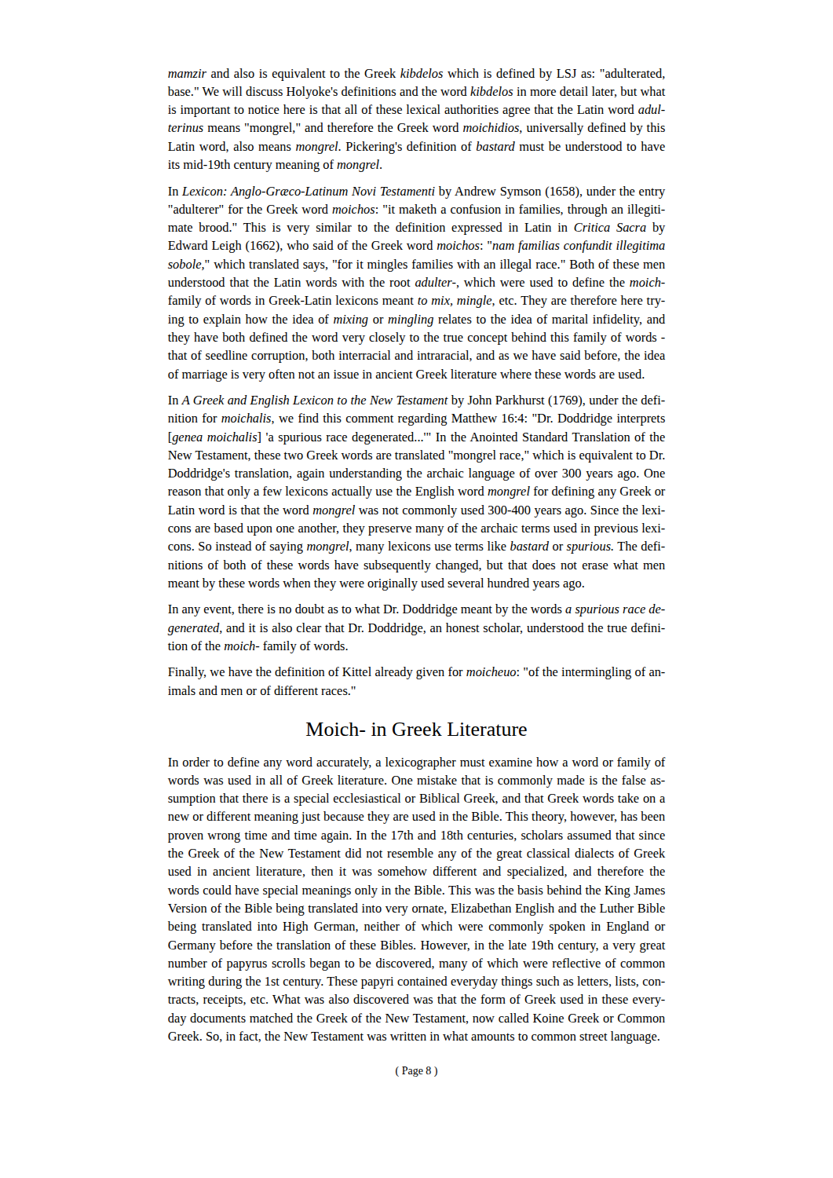mamzir and also is equivalent to the Greek kibdelos which is defined by LSJ as: "adulterated, base." We will discuss Holyoke's definitions and the word kibdelos in more detail later, but what is important to notice here is that all of these lexical authorities agree that the Latin word adulterinus means "mongrel," and therefore the Greek word moichidios, universally defined by this Latin word, also means mongrel. Pickering's definition of bastard must be understood to have its mid-19th century meaning of mongrel.
In Lexicon: Anglo-Græco-Latinum Novi Testamenti by Andrew Symson (1658), under the entry "adulterer" for the Greek word moichos: "it maketh a confusion in families, through an illegitimate brood." This is very similar to the definition expressed in Latin in Critica Sacra by Edward Leigh (1662), who said of the Greek word moichos: "nam familias confundit illegitima sobole," which translated says, "for it mingles families with an illegal race." Both of these men understood that the Latin words with the root adulter-, which were used to define the moich- family of words in Greek-Latin lexicons meant to mix, mingle, etc. They are therefore here trying to explain how the idea of mixing or mingling relates to the idea of marital infidelity, and they have both defined the word very closely to the true concept behind this family of words - that of seedline corruption, both interracial and intraracial, and as we have said before, the idea of marriage is very often not an issue in ancient Greek literature where these words are used.
In A Greek and English Lexicon to the New Testament by John Parkhurst (1769), under the definition for moichalis, we find this comment regarding Matthew 16:4: "Dr. Doddridge interprets [genea moichalis] 'a spurious race degenerated...'" In the Anointed Standard Translation of the New Testament, these two Greek words are translated "mongrel race," which is equivalent to Dr. Doddridge's translation, again understanding the archaic language of over 300 years ago. One reason that only a few lexicons actually use the English word mongrel for defining any Greek or Latin word is that the word mongrel was not commonly used 300-400 years ago. Since the lexicons are based upon one another, they preserve many of the archaic terms used in previous lexicons. So instead of saying mongrel, many lexicons use terms like bastard or spurious. The definitions of both of these words have subsequently changed, but that does not erase what men meant by these words when they were originally used several hundred years ago.
In any event, there is no doubt as to what Dr. Doddridge meant by the words a spurious race degenerated, and it is also clear that Dr. Doddridge, an honest scholar, understood the true definition of the moich- family of words.
Finally, we have the definition of Kittel already given for moicheuo: "of the intermingling of animals and men or of different races."
Moich- in Greek Literature
In order to define any word accurately, a lexicographer must examine how a word or family of words was used in all of Greek literature. One mistake that is commonly made is the false assumption that there is a special ecclesiastical or Biblical Greek, and that Greek words take on a new or different meaning just because they are used in the Bible. This theory, however, has been proven wrong time and time again. In the 17th and 18th centuries, scholars assumed that since the Greek of the New Testament did not resemble any of the great classical dialects of Greek used in ancient literature, then it was somehow different and specialized, and therefore the words could have special meanings only in the Bible. This was the basis behind the King James Version of the Bible being translated into very ornate, Elizabethan English and the Luther Bible being translated into High German, neither of which were commonly spoken in England or Germany before the translation of these Bibles. However, in the late 19th century, a very great number of papyrus scrolls began to be discovered, many of which were reflective of common writing during the 1st century. These papyri contained everyday things such as letters, lists, contracts, receipts, etc. What was also discovered was that the form of Greek used in these everyday documents matched the Greek of the New Testament, now called Koine Greek or Common Greek. So, in fact, the New Testament was written in what amounts to common street language.
( Page 8 )